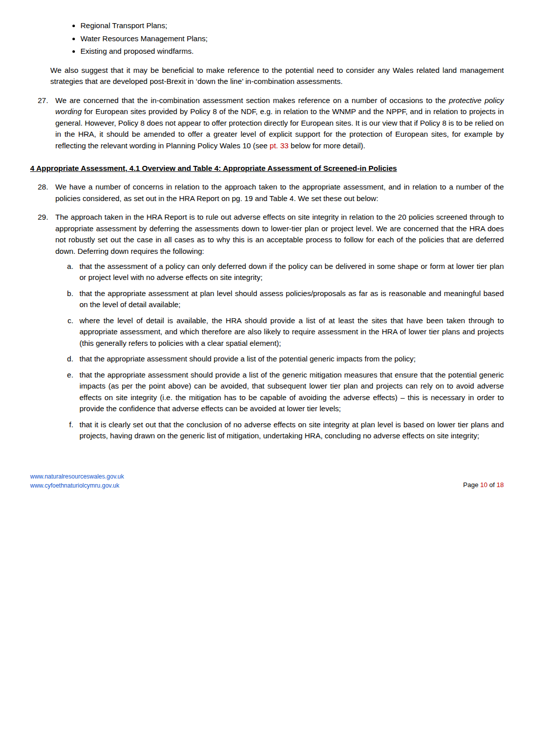Regional Transport Plans;
Water Resources Management Plans;
Existing and proposed windfarms.
We also suggest that it may be beneficial to make reference to the potential need to consider any Wales related land management strategies that are developed post-Brexit in ‘down the line’ in-combination assessments.
We are concerned that the in-combination assessment section makes reference on a number of occasions to the protective policy wording for European sites provided by Policy 8 of the NDF, e.g. in relation to the WNMP and the NPPF, and in relation to projects in general. However, Policy 8 does not appear to offer protection directly for European sites. It is our view that if Policy 8 is to be relied on in the HRA, it should be amended to offer a greater level of explicit support for the protection of European sites, for example by reflecting the relevant wording in Planning Policy Wales 10 (see pt. 33 below for more detail).
4 Appropriate Assessment, 4.1 Overview and Table 4: Appropriate Assessment of Screened-in Policies
We have a number of concerns in relation to the approach taken to the appropriate assessment, and in relation to a number of the policies considered, as set out in the HRA Report on pg. 19 and Table 4. We set these out below:
The approach taken in the HRA Report is to rule out adverse effects on site integrity in relation to the 20 policies screened through to appropriate assessment by deferring the assessments down to lower-tier plan or project level. We are concerned that the HRA does not robustly set out the case in all cases as to why this is an acceptable process to follow for each of the policies that are deferred down. Deferring down requires the following:
that the assessment of a policy can only deferred down if the policy can be delivered in some shape or form at lower tier plan or project level with no adverse effects on site integrity;
that the appropriate assessment at plan level should assess policies/proposals as far as is reasonable and meaningful based on the level of detail available;
where the level of detail is available, the HRA should provide a list of at least the sites that have been taken through to appropriate assessment, and which therefore are also likely to require assessment in the HRA of lower tier plans and projects (this generally refers to policies with a clear spatial element);
that the appropriate assessment should provide a list of the potential generic impacts from the policy;
that the appropriate assessment should provide a list of the generic mitigation measures that ensure that the potential generic impacts (as per the point above) can be avoided, that subsequent lower tier plan and projects can rely on to avoid adverse effects on site integrity (i.e. the mitigation has to be capable of avoiding the adverse effects) – this is necessary in order to provide the confidence that adverse effects can be avoided at lower tier levels;
that it is clearly set out that the conclusion of no adverse effects on site integrity at plan level is based on lower tier plans and projects, having drawn on the generic list of mitigation, undertaking HRA, concluding no adverse effects on site integrity;
www.naturalresourceswales.gov.uk
www.cyfoethnaturiolcymru.gov.uk Page 10 of 18